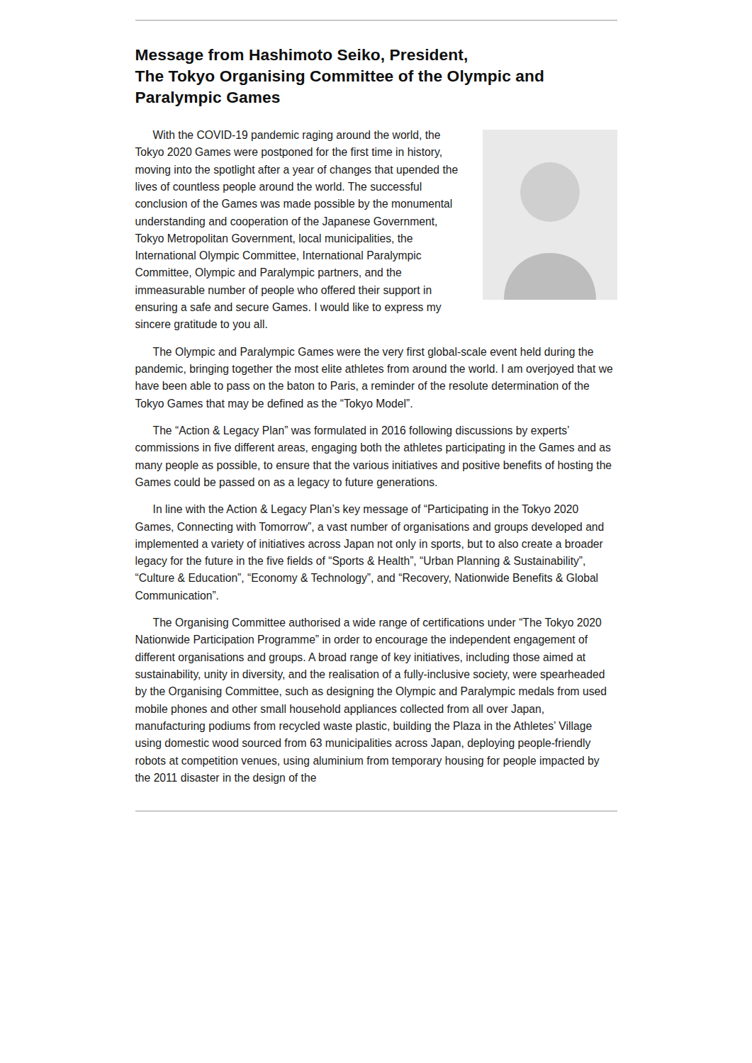Message from Hashimoto Seiko, President,
The Tokyo Organising Committee of the Olympic and Paralympic Games
With the COVID-19 pandemic raging around the world, the Tokyo 2020 Games were postponed for the first time in history, moving into the spotlight after a year of changes that upended the lives of countless people around the world. The successful conclusion of the Games was made possible by the monumental understanding and cooperation of the Japanese Government, Tokyo Metropolitan Government, local municipalities, the International Olympic Committee, International Paralympic Committee, Olympic and Paralympic partners, and the immeasurable number of people who offered their support in ensuring a safe and secure Games. I would like to express my sincere gratitude to you all.
The Olympic and Paralympic Games were the very first global-scale event held during the pandemic, bringing together the most elite athletes from around the world. I am overjoyed that we have been able to pass on the baton to Paris, a reminder of the resolute determination of the Tokyo Games that may be defined as the “Tokyo Model”.
The “Action & Legacy Plan” was formulated in 2016 following discussions by experts’ commissions in five different areas, engaging both the athletes participating in the Games and as many people as possible, to ensure that the various initiatives and positive benefits of hosting the Games could be passed on as a legacy to future generations.
In line with the Action & Legacy Plan’s key message of “Participating in the Tokyo 2020 Games, Connecting with Tomorrow”, a vast number of organisations and groups developed and implemented a variety of initiatives across Japan not only in sports, but to also create a broader legacy for the future in the five fields of “Sports & Health”, “Urban Planning & Sustainability”, “Culture & Education”, “Economy & Technology”, and “Recovery, Nationwide Benefits & Global Communication”.
The Organising Committee authorised a wide range of certifications under “The Tokyo 2020 Nationwide Participation Programme” in order to encourage the independent engagement of different organisations and groups. A broad range of key initiatives, including those aimed at sustainability, unity in diversity, and the realisation of a fully-inclusive society, were spearheaded by the Organising Committee, such as designing the Olympic and Paralympic medals from used mobile phones and other small household appliances collected from all over Japan, manufacturing podiums from recycled waste plastic, building the Plaza in the Athletes’ Village using domestic wood sourced from 63 municipalities across Japan, deploying people-friendly robots at competition venues, using aluminium from temporary housing for people impacted by the 2011 disaster in the design of the